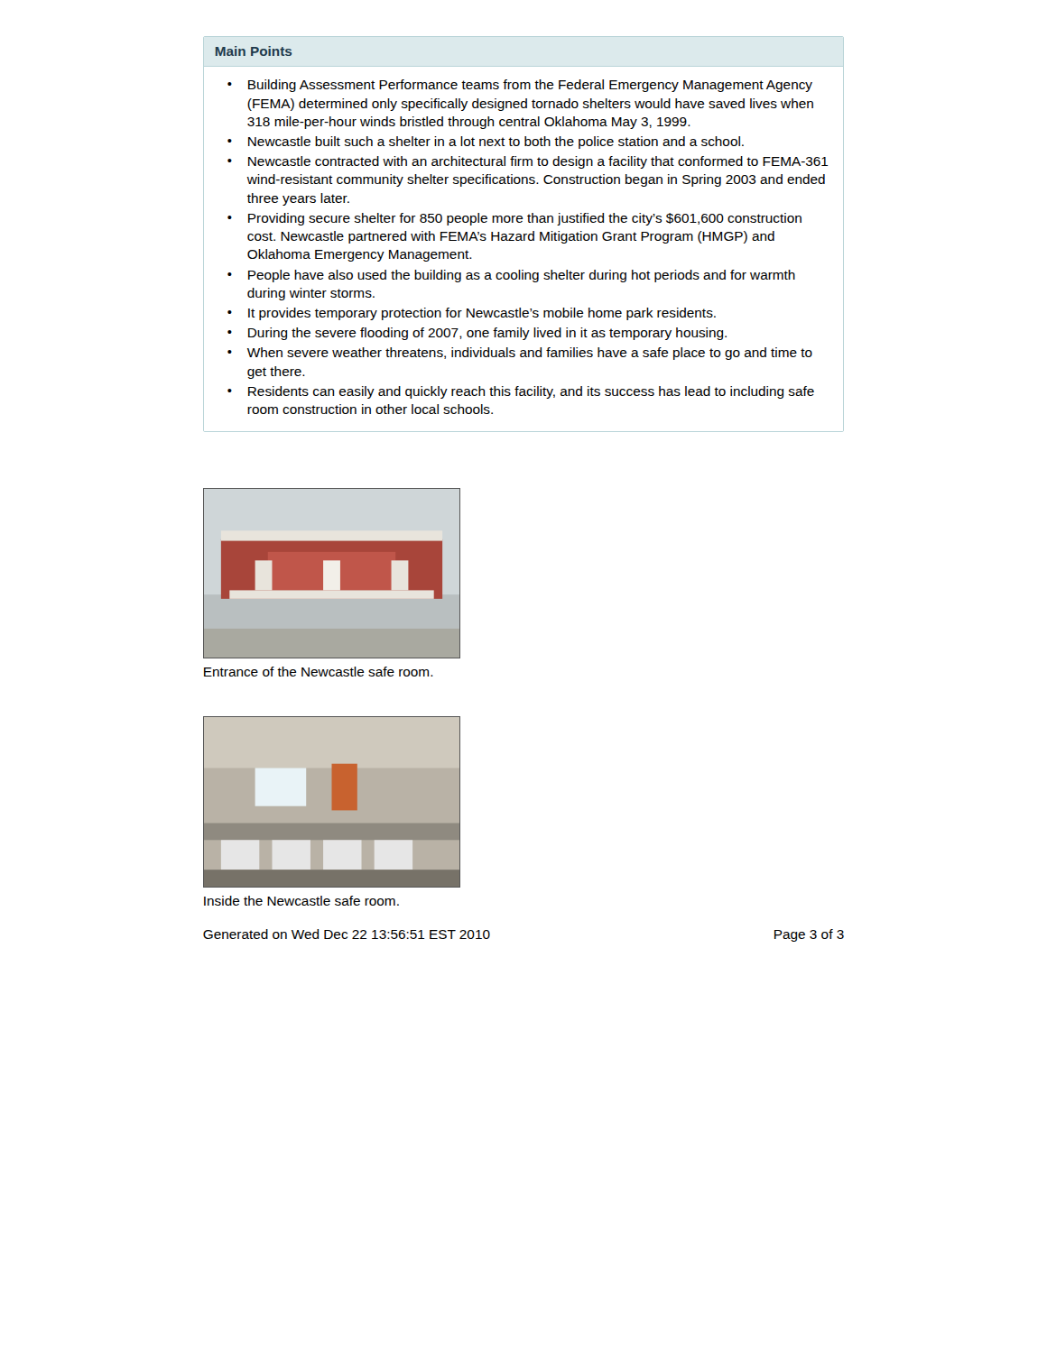Main Points
Building Assessment Performance teams from the Federal Emergency Management Agency (FEMA) determined only specifically designed tornado shelters would have saved lives when 318 mile-per-hour winds bristled through central Oklahoma May 3, 1999.
Newcastle built such a shelter in a lot next to both the police station and a school.
Newcastle contracted with an architectural firm to design a facility that conformed to FEMA-361 wind-resistant community shelter specifications. Construction began in Spring 2003 and ended three years later.
Providing secure shelter for 850 people more than justified the city’s $601,600 construction cost. Newcastle partnered with FEMA’s Hazard Mitigation Grant Program (HMGP) and Oklahoma Emergency Management.
People have also used the building as a cooling shelter during hot periods and for warmth during winter storms.
It provides temporary protection for Newcastle’s mobile home park residents.
During the severe flooding of 2007, one family lived in it as temporary housing.
When severe weather threatens, individuals and families have a safe place to go and time to get there.
Residents can easily and quickly reach this facility, and its success has lead to including safe room construction in other local schools.
Entrance of the Newcastle safe room.
Inside the Newcastle safe room.
Generated on Wed Dec 22 13:56:51 EST 2010 Page 3 of 3